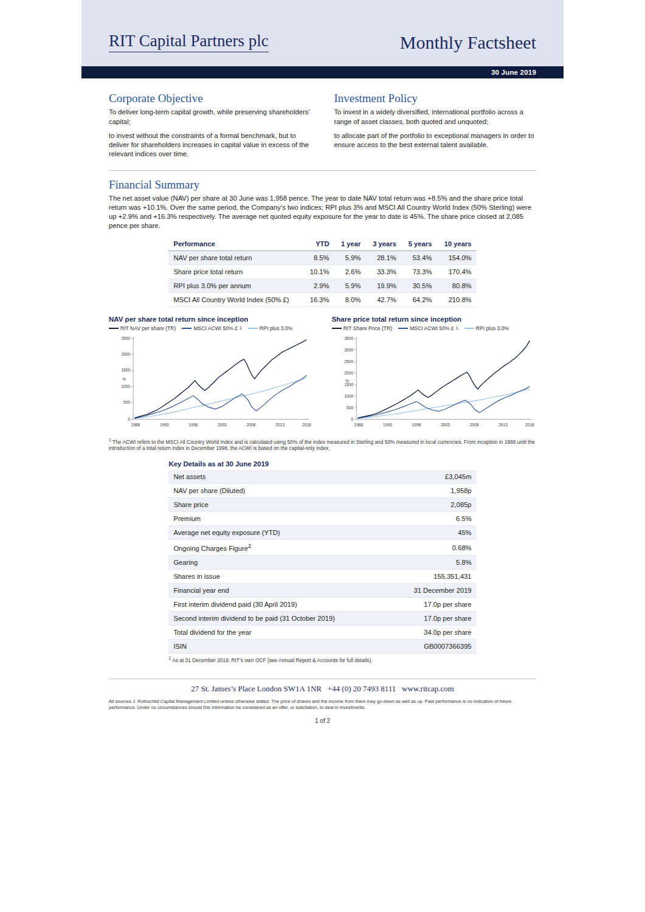RIT Capital Partners plc
Monthly Factsheet
30 June 2019
Corporate Objective
To deliver long-term capital growth, while preserving shareholders’ capital;
to invest without the constraints of a formal benchmark, but to deliver for shareholders increases in capital value in excess of the relevant indices over time.
Investment Policy
To invest in a widely diversified, international portfolio across a range of asset classes, both quoted and unquoted;
to allocate part of the portfolio to exceptional managers in order to ensure access to the best external talent available.
Financial Summary
The net asset value (NAV) per share at 30 June was 1,958 pence. The year to date NAV total return was +8.5% and the share price total return was +10.1%. Over the same period, the Company’s two indices; RPI plus 3% and MSCI All Country World Index (50% Sterling) were up +2.9% and +16.3% respectively. The average net quoted equity exposure for the year to date is 45%. The share price closed at 2,085 pence per share.
| Performance | YTD | 1 year | 3 years | 5 years | 10 years |
| --- | --- | --- | --- | --- | --- |
| NAV per share total return | 8.5% | 5.9% | 28.1% | 53.4% | 154.0% |
| Share price total return | 10.1% | 2.6% | 33.3% | 73.3% | 170.4% |
| RPI plus 3.0% per annum | 2.9% | 5.9% | 19.9% | 30.5% | 80.8% |
| MSCI All Country World Index (50% £) | 16.3% | 8.0% | 42.7% | 64.2% | 210.8% |
NAV per share total return since inception
RIT NAV per share (TR) MSCI ACWI 50% £1 RPI plus 3.0%
2500 2000 1500 1000 500 0 % 1988 1993 1998 2003 2008 2013 2018
Share price total return since inception
RIT Share Price (TR) MSCI ACWI 50% £1 RPI plus 3.0%
3500 3000 2500 2000 1500 1000 500 0 % 1988 1993 1998 2003 2008 2013 2018
1 The ACWI refers to the MSCI All Country World Index and is calculated using 50% of the index measured in Sterling and 50% measured in local currencies. From inception in 1988 until the introduction of a total return index in December 1998, the ACWI is based on the capital-only index.
Key Details as at 30 June 2019
| Net assets | £3,045m |
| NAV per share (Diluted) | 1,958p |
| Share price | 2,085p |
| Premium | 6.5% |
| Average net equity exposure (YTD) | 45% |
| Ongoing Charges Figure 2 | 0.68% |
| Gearing | 5.8% |
| Shares in issue | 155,351,431 |
| Financial year end | 31 December 2019 |
| First interim dividend paid (30 April 2019) | 17.0p per share |
| Second interim dividend to be paid (31 October 2019) | 17.0p per share |
| Total dividend for the year | 34.0p per share |
| ISIN | GB0007366395 |
2 As at 31 December 2018. RIT’s own OCF (see Annual Report & Accounts for full details).
27 St. James’s Place London SW1A 1NR +44 (0) 20 7493 8111 www.ritcap.com
All sources J. Rothschild Capital Management Limited unless otherwise stated. The price of shares and the income from them may go down as well as up. Past performance is no indication of future performance. Under no circumstances should this information be considered as an offer, or solicitation, to deal in investments.
1 of 2